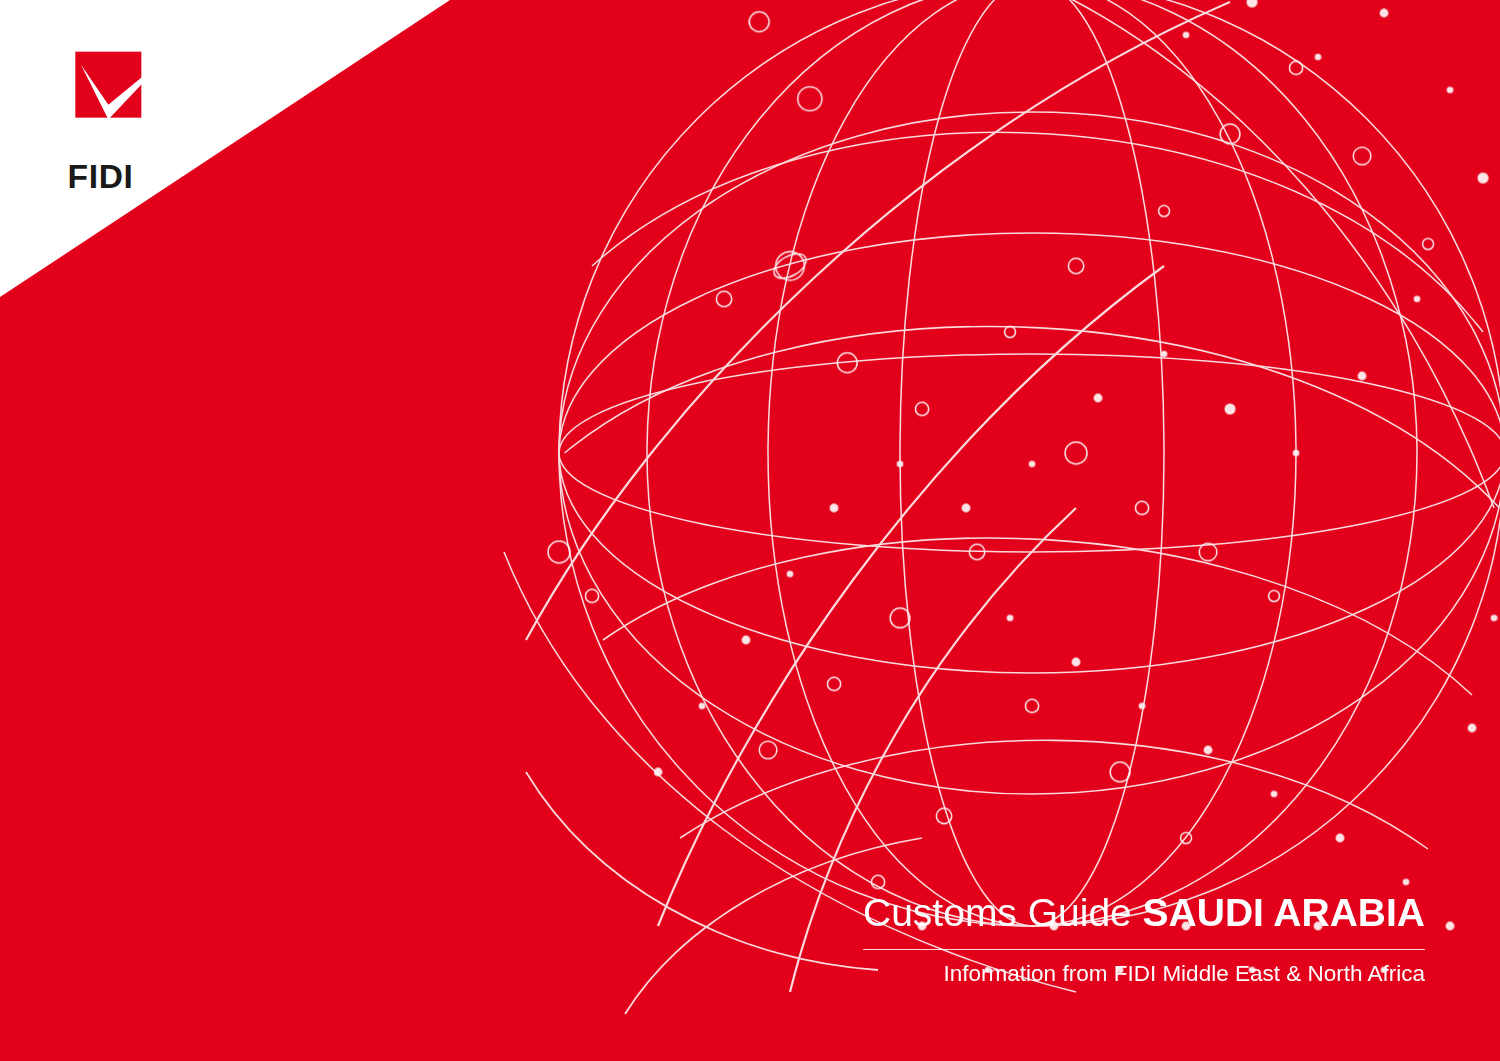FIDI
Customs Guide SAUDI ARABIA
Information from FIDI Middle East & North Africa